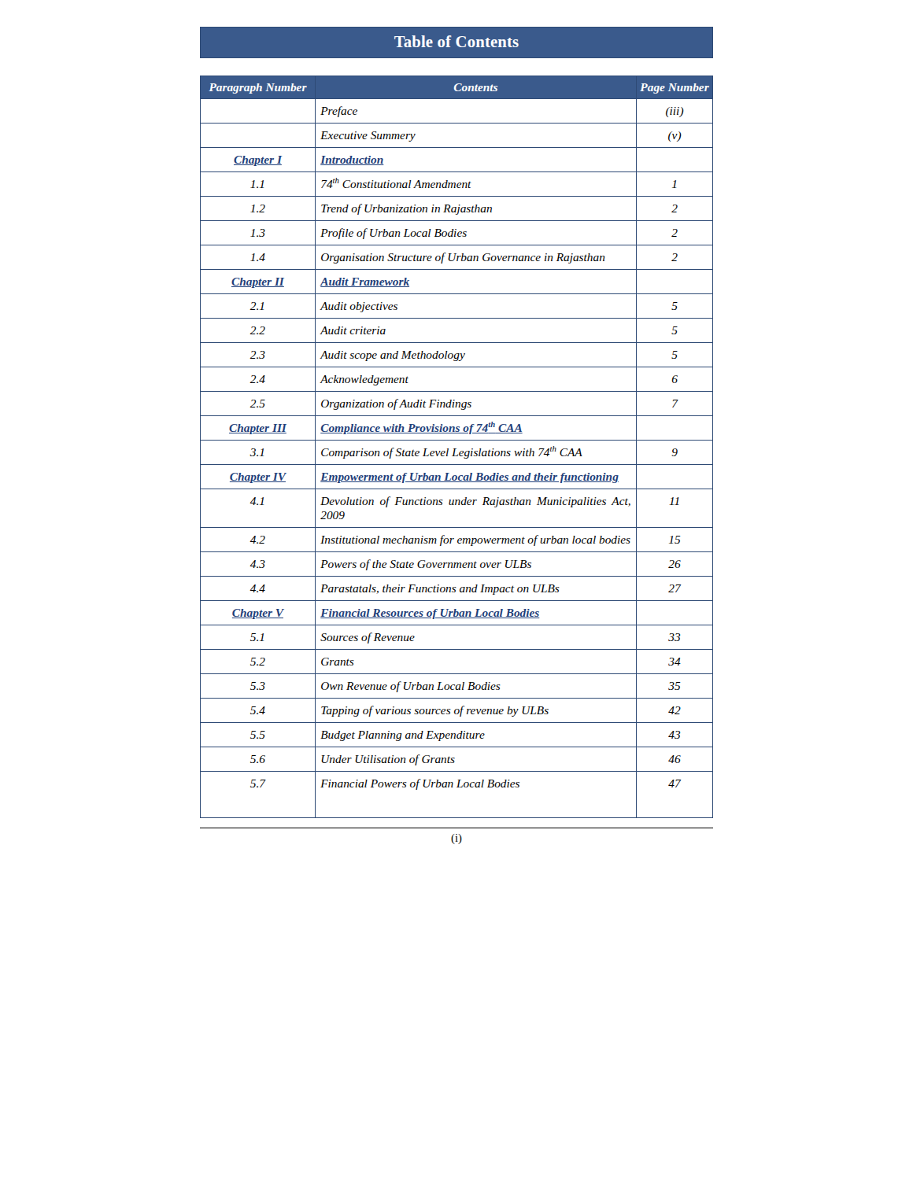Table of Contents
| Paragraph Number | Contents | Page Number |
| --- | --- | --- |
| | Preface | (iii) |
| | Executive Summery | (v) |
| Chapter I | Introduction | |
| 1.1 | 74 th Constitutional Amendment | 1 |
| 1.2 | Trend of Urbanization in Rajasthan | 2 |
| 1.3 | Profile of Urban Local Bodies | 2 |
| 1.4 | Organisation Structure of Urban Governance in Rajasthan | 2 |
| Chapter II | Audit Framework | |
| 2.1 | Audit objectives | 5 |
| 2.2 | Audit criteria | 5 |
| 2.3 | Audit scope and Methodology | 5 |
| 2.4 | Acknowledgement | 6 |
| 2.5 | Organization of Audit Findings | 7 |
| Chapter III | Compliance with Provisions of 74 th CAA | |
| 3.1 | Comparison of State Level Legislations with 74 th CAA | 9 |
| Chapter IV | Empowerment of Urban Local Bodies and their functioning | |
| 4.1 | Devolution of Functions under Rajasthan Municipalities Act, 2009 | 11 |
| 4.2 | Institutional mechanism for empowerment of urban local bodies | 15 |
| 4.3 | Powers of the State Government over ULBs | 26 |
| 4.4 | Parastatals, their Functions and Impact on ULBs | 27 |
| Chapter V | Financial Resources of Urban Local Bodies | |
| 5.1 | Sources of Revenue | 33 |
| 5.2 | Grants | 34 |
| 5.3 | Own Revenue of Urban Local Bodies | 35 |
| 5.4 | Tapping of various sources of revenue by ULBs | 42 |
| 5.5 | Budget Planning and Expenditure | 43 |
| 5.6 | Under Utilisation of Grants | 46 |
| 5.7 | Financial Powers of Urban Local Bodies | 47 |
(i)